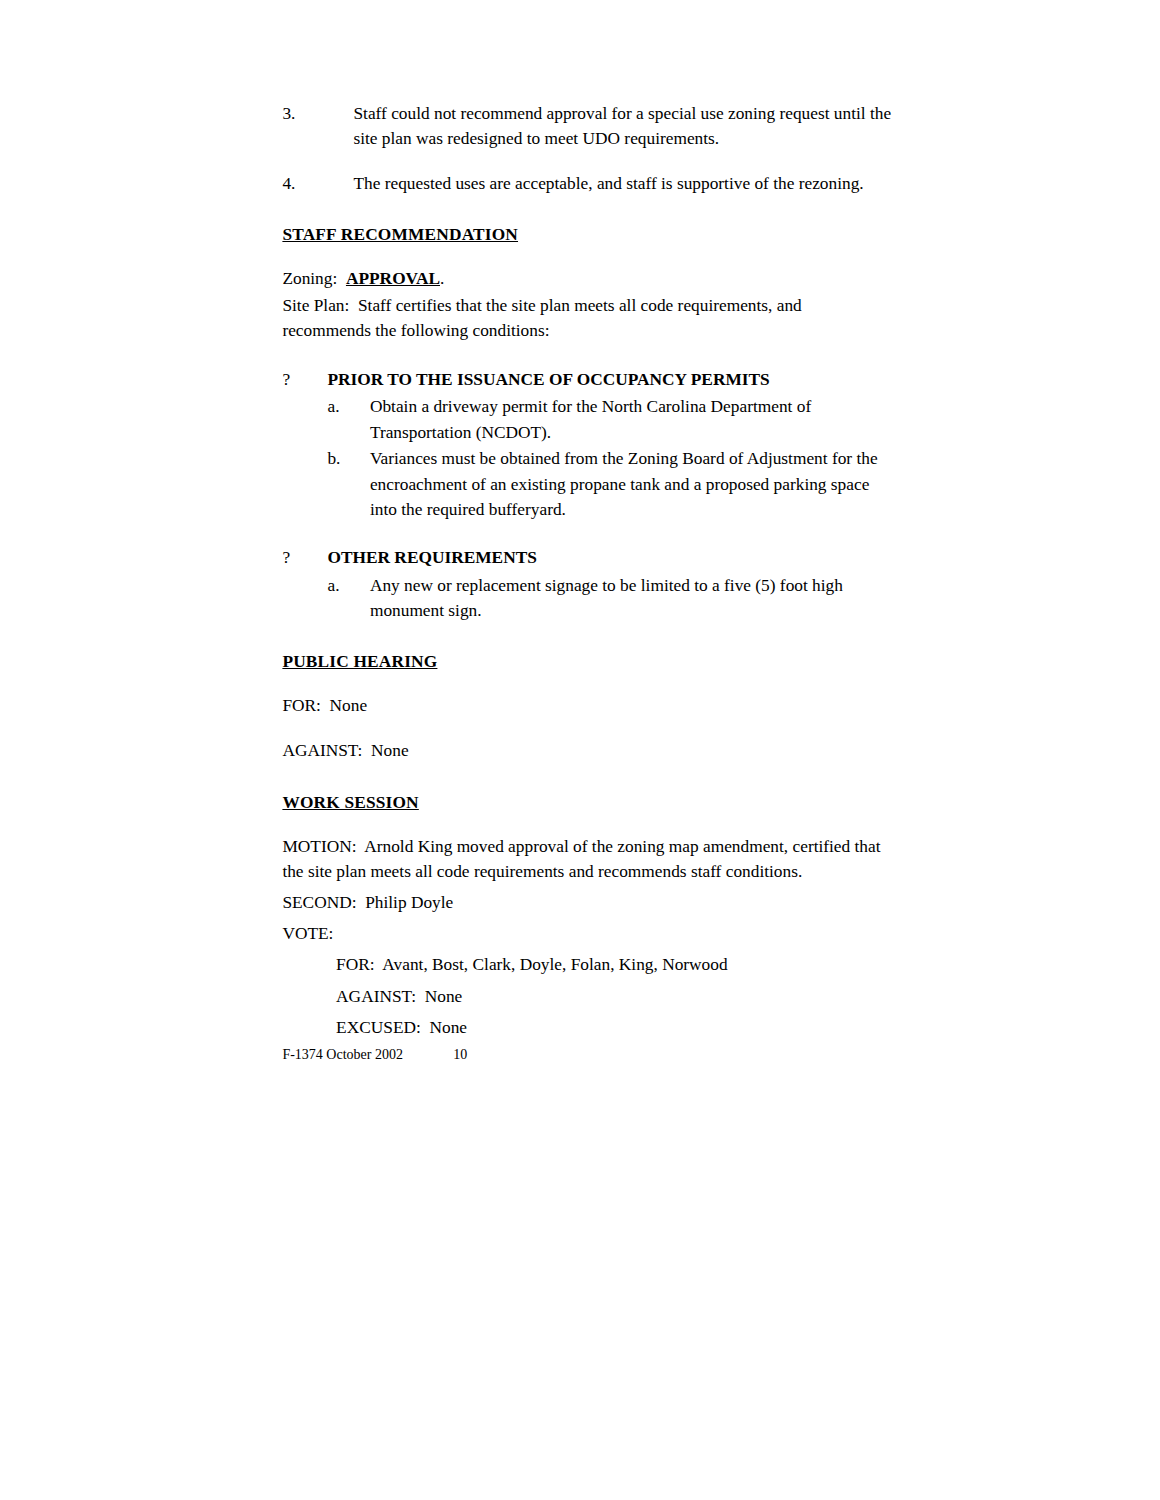3.
Staff could not recommend approval for a special use zoning request until the site plan was redesigned to meet UDO requirements.
4.
The requested uses are acceptable, and staff is supportive of the rezoning.
STAFF RECOMMENDATION
Zoning: APPROVAL.
Site Plan: Staff certifies that the site plan meets all code requirements, and recommends the following conditions:
?
PRIOR TO THE ISSUANCE OF OCCUPANCY PERMITS
a.
Obtain a driveway permit for the North Carolina Department of Transportation (NCDOT).
b.
Variances must be obtained from the Zoning Board of Adjustment for the encroachment of an existing propane tank and a proposed parking space into the required bufferyard.
?
OTHER REQUIREMENTS
a.
Any new or replacement signage to be limited to a five (5) foot high monument sign.
PUBLIC HEARING
FOR: None
AGAINST: None
WORK SESSION
MOTION: Arnold King moved approval of the zoning map amendment, certified that the site plan meets all code requirements and recommends staff conditions.
SECOND: Philip Doyle
VOTE:
FOR: Avant, Bost, Clark, Doyle, Folan, King, Norwood
AGAINST: None
EXCUSED: None
F-1374 October 2002
10